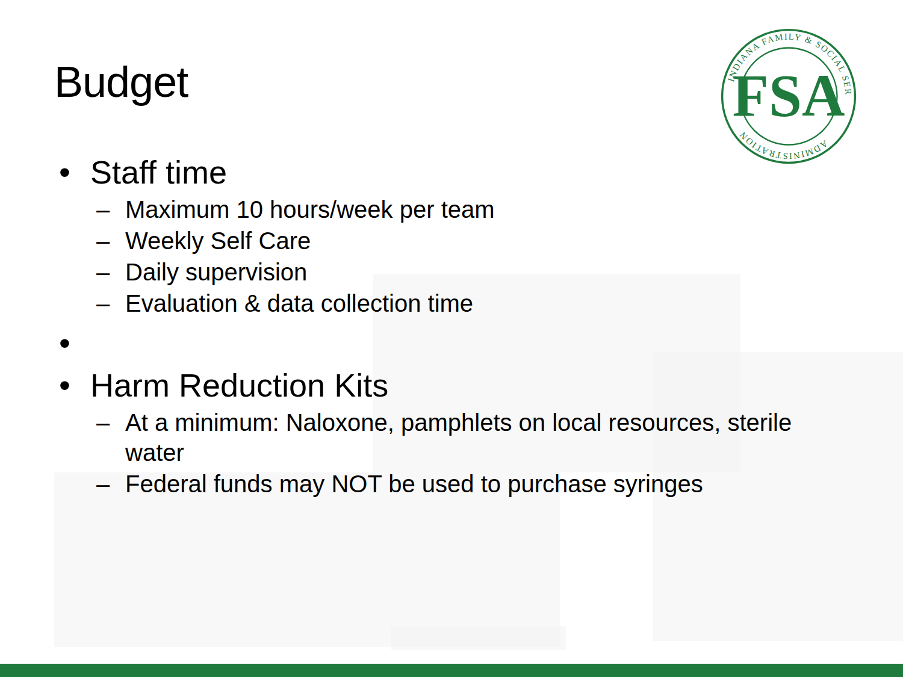INDIANA FAMILY & SOCIAL SERVICES ADMINISTRATION FSA
Budget
Staff time
Maximum 10 hours/week per team
Weekly Self Care
Daily supervision
Evaluation & data collection time
Harm Reduction Kits
At a minimum: Naloxone, pamphlets on local resources, sterile water
Federal funds may NOT be used to purchase syringes